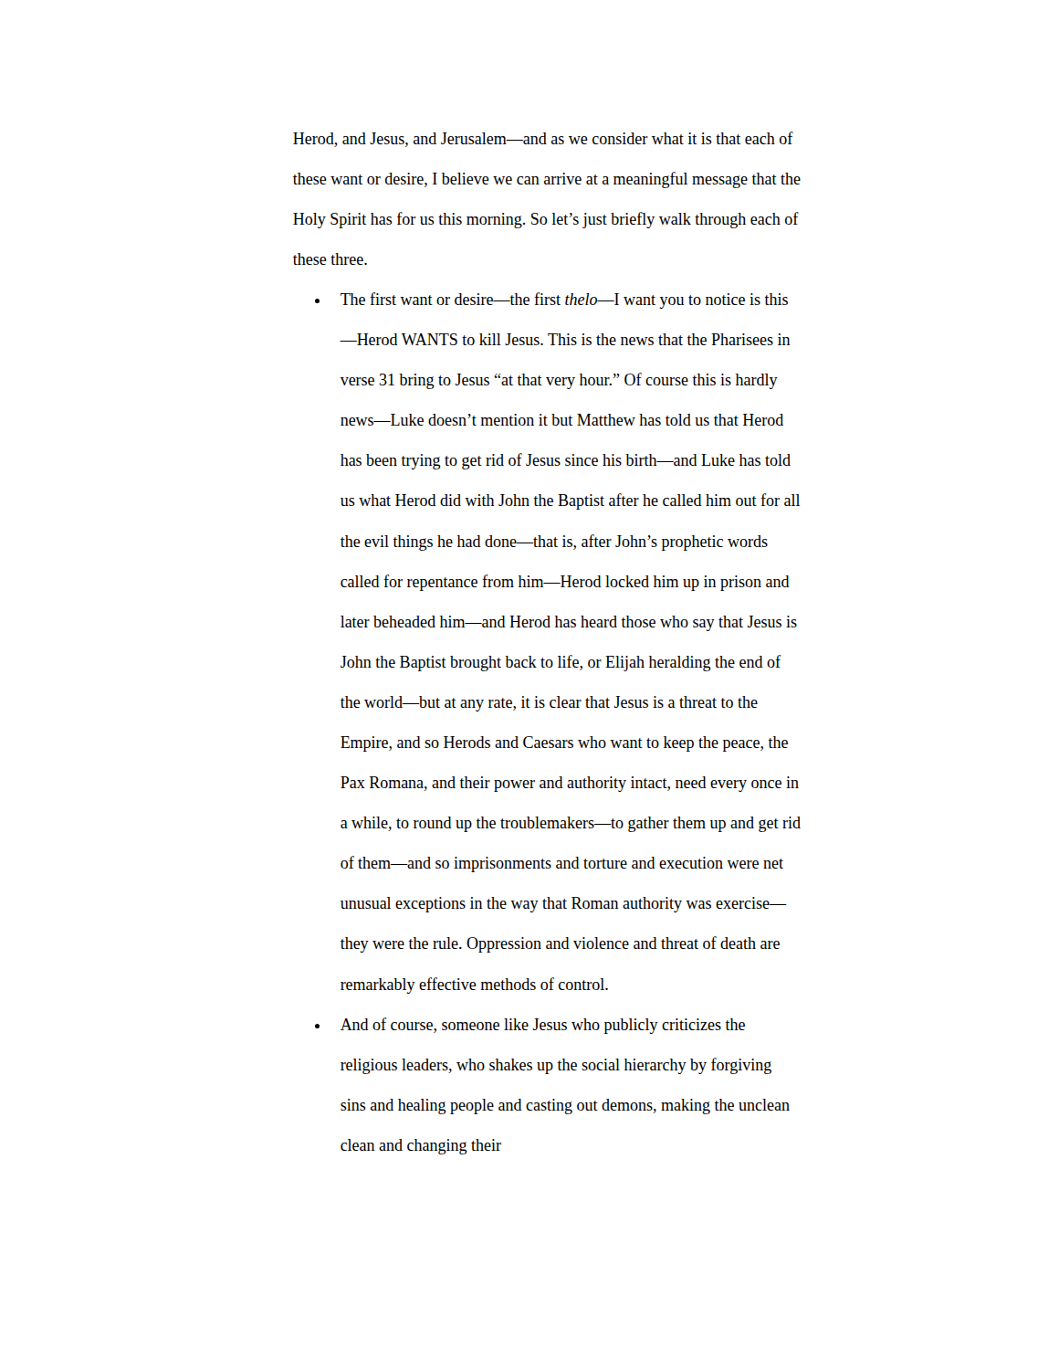Herod, and Jesus, and Jerusalem—and as we consider what it is that each of these want or desire, I believe we can arrive at a meaningful message that the Holy Spirit has for us this morning. So let’s just briefly walk through each of these three.
The first want or desire—the first thelo—I want you to notice is this—Herod WANTS to kill Jesus. This is the news that the Pharisees in verse 31 bring to Jesus “at that very hour.” Of course this is hardly news—Luke doesn’t mention it but Matthew has told us that Herod has been trying to get rid of Jesus since his birth—and Luke has told us what Herod did with John the Baptist after he called him out for all the evil things he had done—that is, after John’s prophetic words called for repentance from him—Herod locked him up in prison and later beheaded him—and Herod has heard those who say that Jesus is John the Baptist brought back to life, or Elijah heralding the end of the world—but at any rate, it is clear that Jesus is a threat to the Empire, and so Herods and Caesars who want to keep the peace, the Pax Romana, and their power and authority intact, need every once in a while, to round up the troublemakers—to gather them up and get rid of them—and so imprisonments and torture and execution were net unusual exceptions in the way that Roman authority was exercise—they were the rule. Oppression and violence and threat of death are remarkably effective methods of control.
And of course, someone like Jesus who publicly criticizes the religious leaders, who shakes up the social hierarchy by forgiving sins and healing people and casting out demons, making the unclean clean and changing their